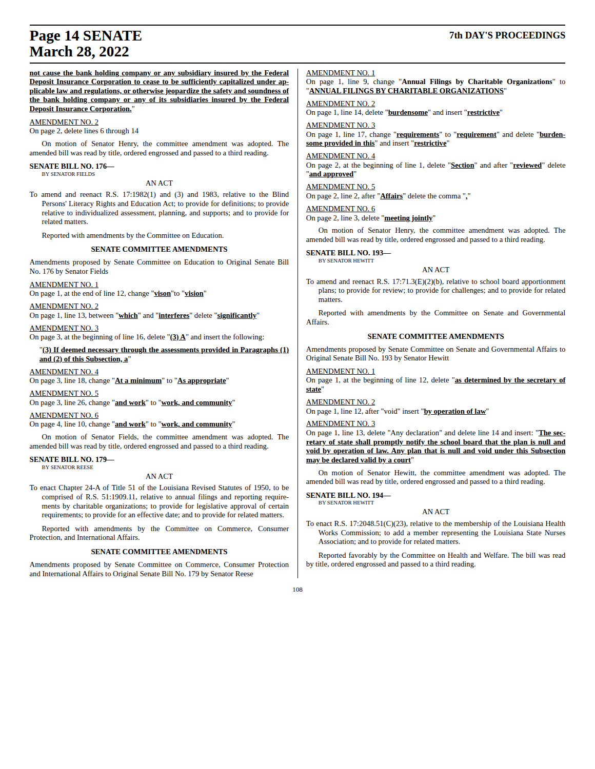Page 14 SENATE
March 28, 2022
7th DAY'S PROCEEDINGS
not cause the bank holding company or any subsidiary insured by the Federal Deposit Insurance Corporation to cease to be sufficiently capitalized under applicable law and regulations, or otherwise jeopardize the safety and soundness of the bank holding company or any of its subsidiaries insured by the Federal Deposit Insurance Corporation."
AMENDMENT NO. 2
On page 2, delete lines 6 through 14
On motion of Senator Henry, the committee amendment was adopted. The amended bill was read by title, ordered engrossed and passed to a third reading.
SENATE BILL NO. 176—
BY SENATOR FIELDS
AN ACT
To amend and reenact R.S. 17:1982(1) and (3) and 1983, relative to the Blind Persons' Literacy Rights and Education Act; to provide for definitions; to provide relative to individualized assessment, planning, and supports; and to provide for related matters.
Reported with amendments by the Committee on Education.
SENATE COMMITTEE AMENDMENTS
Amendments proposed by Senate Committee on Education to Original Senate Bill No. 176 by Senator Fields
AMENDMENT NO. 1
On page 1, at the end of line 12, change "vison"to "vision"
AMENDMENT NO. 2
On page 1, line 13, between "which" and "interferes" delete "significantly"
AMENDMENT NO. 3
On page 3, at the beginning of line 16, delete "(3) A" and insert the following:
"(3) If deemed necessary through the assessments provided in Paragraphs (1) and (2) of this Subsection, a"
AMENDMENT NO. 4
On page 3, line 18, change "At a minimum" to "As appropriate"
AMENDMENT NO. 5
On page 3, line 26, change "and work" to "work, and community"
AMENDMENT NO. 6
On page 4, line 10, change "and work" to "work, and community"
On motion of Senator Fields, the committee amendment was adopted. The amended bill was read by title, ordered engrossed and passed to a third reading.
SENATE BILL NO. 179—
BY SENATOR REESE
AN ACT
To enact Chapter 24-A of Title 51 of the Louisiana Revised Statutes of 1950, to be comprised of R.S. 51:1909.11, relative to annual filings and reporting requirements by charitable organizations; to provide for legislative approval of certain requirements; to provide for an effective date; and to provide for related matters.
Reported with amendments by the Committee on Commerce, Consumer Protection, and International Affairs.
SENATE COMMITTEE AMENDMENTS
Amendments proposed by Senate Committee on Commerce, Consumer Protection and International Affairs to Original Senate Bill No. 179 by Senator Reese
AMENDMENT NO. 1
On page 1, line 9, change "Annual Filings by Charitable Organizations" to "ANNUAL FILINGS BY CHARITABLE ORGANIZATIONS"
AMENDMENT NO. 2
On page 1, line 14, delete "burdensome" and insert "restrictive"
AMENDMENT NO. 3
On page 1, line 17, change "requirements" to "requirement" and delete "burdensome provided in this" and insert "restrictive"
AMENDMENT NO. 4
On page 2, at the beginning of line 1, delete "Section" and after "reviewed" delete "and approved"
AMENDMENT NO. 5
On page 2, line 2, after "Affairs" delete the comma ","
AMENDMENT NO. 6
On page 2, line 3, delete "meeting jointly"
On motion of Senator Henry, the committee amendment was adopted. The amended bill was read by title, ordered engrossed and passed to a third reading.
SENATE BILL NO. 193—
BY SENATOR HEWITT
AN ACT
To amend and reenact R.S. 17:71.3(E)(2)(b), relative to school board apportionment plans; to provide for review; to provide for challenges; and to provide for related matters.
Reported with amendments by the Committee on Senate and Governmental Affairs.
SENATE COMMITTEE AMENDMENTS
Amendments proposed by Senate Committee on Senate and Governmental Affairs to Original Senate Bill No. 193 by Senator Hewitt
AMENDMENT NO. 1
On page 1, at the beginning of line 12, delete "as determined by the secretary of state"
AMENDMENT NO. 2
On page 1, line 12, after "void" insert "by operation of law"
AMENDMENT NO. 3
On page 1, line 13, delete "Any declaration" and delete line 14 and insert: "The secretary of state shall promptly notify the school board that the plan is null and void by operation of law. Any plan that is null and void under this Subsection may be declared valid by a court"
On motion of Senator Hewitt, the committee amendment was adopted. The amended bill was read by title, ordered engrossed and passed to a third reading.
SENATE BILL NO. 194—
BY SENATOR HEWITT
AN ACT
To enact R.S. 17:2048.51(C)(23), relative to the membership of the Louisiana Health Works Commission; to add a member representing the Louisiana State Nurses Association; and to provide for related matters.
Reported favorably by the Committee on Health and Welfare. The bill was read by title, ordered engrossed and passed to a third reading.
108